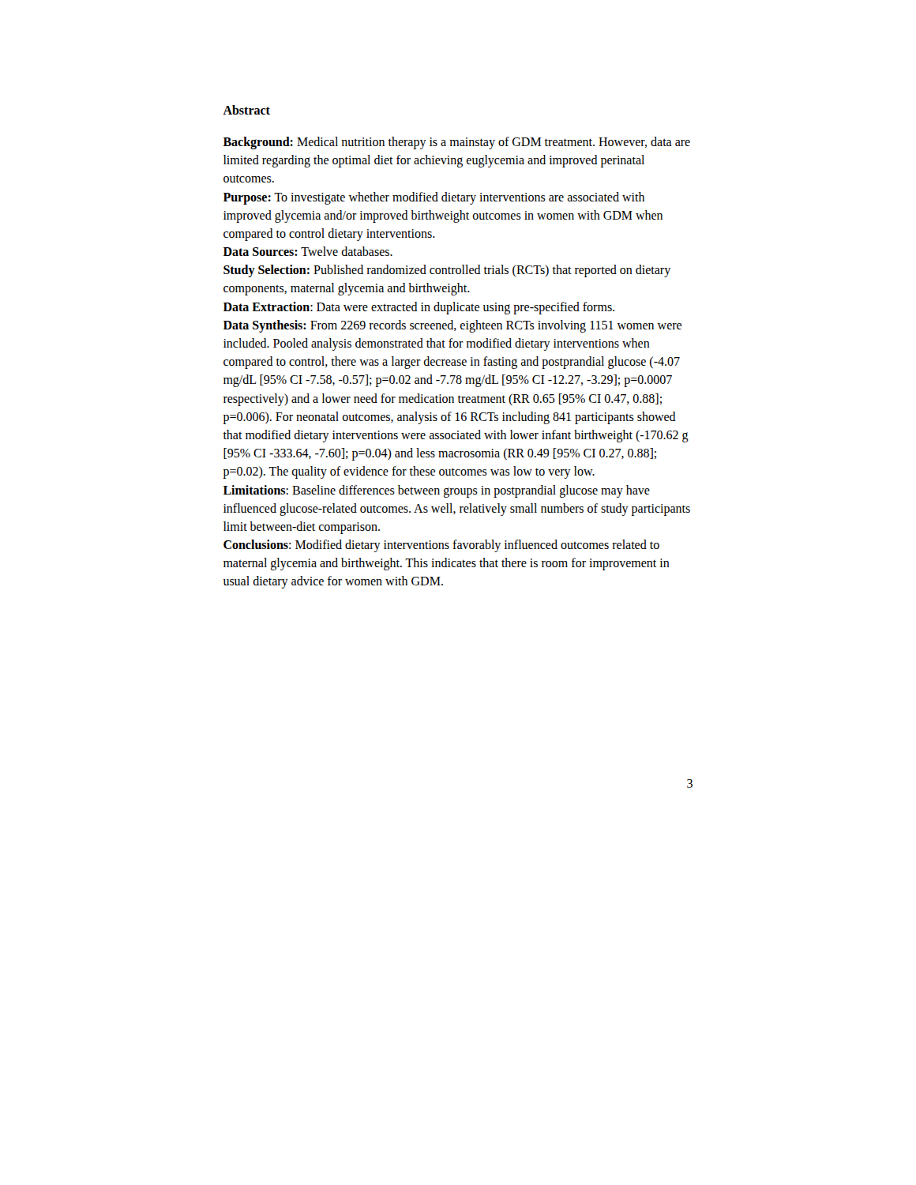Abstract
Background: Medical nutrition therapy is a mainstay of GDM treatment. However, data are limited regarding the optimal diet for achieving euglycemia and improved perinatal outcomes.
Purpose: To investigate whether modified dietary interventions are associated with improved glycemia and/or improved birthweight outcomes in women with GDM when compared to control dietary interventions.
Data Sources: Twelve databases.
Study Selection: Published randomized controlled trials (RCTs) that reported on dietary components, maternal glycemia and birthweight.
Data Extraction: Data were extracted in duplicate using pre-specified forms.
Data Synthesis: From 2269 records screened, eighteen RCTs involving 1151 women were included. Pooled analysis demonstrated that for modified dietary interventions when compared to control, there was a larger decrease in fasting and postprandial glucose (-4.07 mg/dL [95% CI -7.58, -0.57]; p=0.02 and -7.78 mg/dL [95% CI -12.27, -3.29]; p=0.0007 respectively) and a lower need for medication treatment (RR 0.65 [95% CI 0.47, 0.88]; p=0.006). For neonatal outcomes, analysis of 16 RCTs including 841 participants showed that modified dietary interventions were associated with lower infant birthweight (-170.62 g [95% CI -333.64, -7.60]; p=0.04) and less macrosomia (RR 0.49 [95% CI 0.27, 0.88]; p=0.02). The quality of evidence for these outcomes was low to very low.
Limitations: Baseline differences between groups in postprandial glucose may have influenced glucose-related outcomes. As well, relatively small numbers of study participants limit between-diet comparison.
Conclusions: Modified dietary interventions favorably influenced outcomes related to maternal glycemia and birthweight. This indicates that there is room for improvement in usual dietary advice for women with GDM.
3